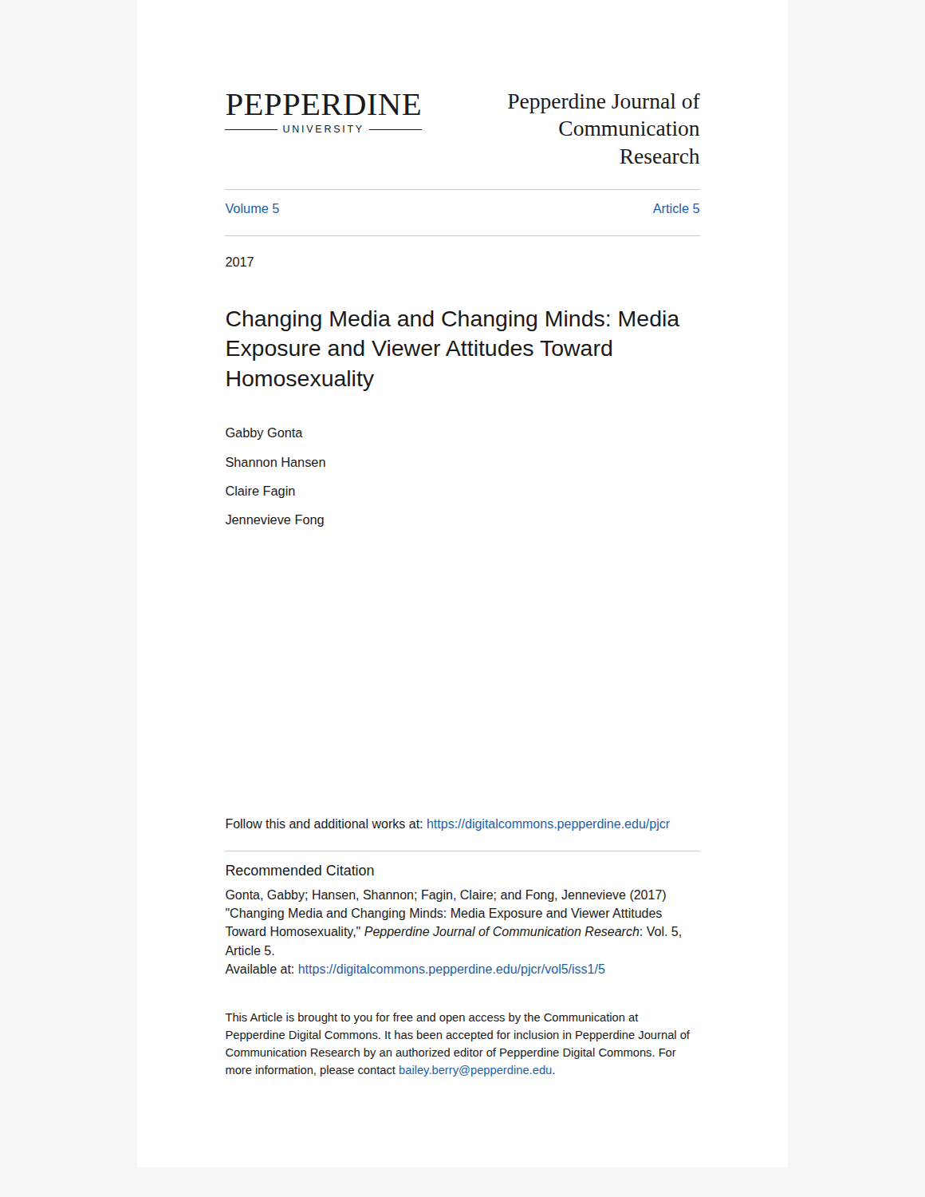PEPPERDINE
UNIVERSITY
Pepperdine Journal of Communication
Research
Volume 5 Article 5
2017
Changing Media and Changing Minds: Media Exposure and Viewer Attitudes Toward Homosexuality
Gabby Gonta
Shannon Hansen
Claire Fagin
Jennevieve Fong
Follow this and additional works at: https://digitalcommons.pepperdine.edu/pjcr
Recommended Citation
Gonta, Gabby; Hansen, Shannon; Fagin, Claire; and Fong, Jennevieve (2017) "Changing Media and Changing Minds: Media Exposure and Viewer Attitudes Toward Homosexuality," Pepperdine Journal of Communication Research: Vol. 5, Article 5.
Available at: https://digitalcommons.pepperdine.edu/pjcr/vol5/iss1/5
This Article is brought to you for free and open access by the Communication at Pepperdine Digital Commons. It has been accepted for inclusion in Pepperdine Journal of Communication Research by an authorized editor of Pepperdine Digital Commons. For more information, please contact bailey.berry@pepperdine.edu.